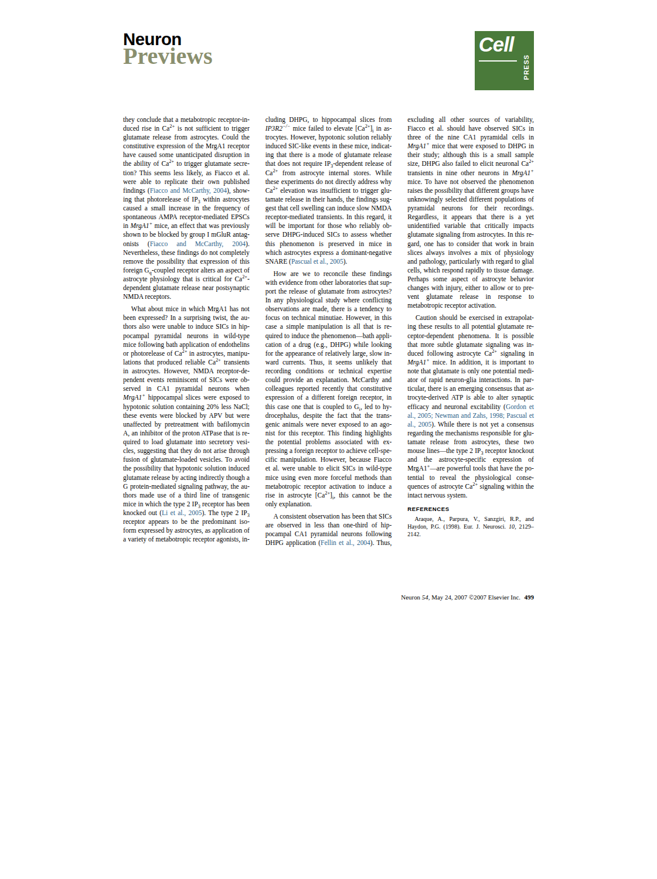Neuron Previews
Cell PRESS
they conclude that a metabotropic receptor-induced rise in Ca2+ is not sufficient to trigger glutamate release from astrocytes. Could the constitutive expression of the MrgA1 receptor have caused some unanticipated disruption in the ability of Ca2+ to trigger glutamate secretion? This seems less likely, as Fiacco et al. were able to replicate their own published findings (Fiacco and McCarthy, 2004), showing that photorelease of IP3 within astrocytes caused a small increase in the frequency of spontaneous AMPA receptor-mediated EPSCs in MrgA1+ mice, an effect that was previously shown to be blocked by group I mGluR antagonists (Fiacco and McCarthy, 2004). Nevertheless, these findings do not completely remove the possibility that expression of this foreign Gq-coupled receptor alters an aspect of astrocyte physiology that is critical for Ca2+-dependent glutamate release near postsynaptic NMDA receptors.
What about mice in which MrgA1 has not been expressed? In a surprising twist, the authors also were unable to induce SICs in hippocampal pyramidal neurons in wild-type mice following bath application of endothelins or photorelease of Ca2+ in astrocytes, manipulations that produced reliable Ca2+ transients in astrocytes. However, NMDA receptor-dependent events reminiscent of SICs were observed in CA1 pyramidal neurons when MrgA1+ hippocampal slices were exposed to hypotonic solution containing 20% less NaCl; these events were blocked by APV but were unaffected by pretreatment with bafilomycin A, an inhibitor of the proton ATPase that is required to load glutamate into secretory vesicles, suggesting that they do not arise through fusion of glutamate-loaded vesicles. To avoid the possibility that hypotonic solution induced glutamate release by acting indirectly though a G protein-mediated signaling pathway, the authors made use of a third line of transgenic mice in which the type 2 IP3 receptor has been knocked out (Li et al., 2005). The type 2 IP3 receptor appears to be the predominant isoform expressed by astrocytes, as application of a variety of metabotropic receptor agonists, including DHPG, to hippocampal slices from IP3R2−/− mice failed to elevate [Ca2+]i in astrocytes. However, hypotonic solution reliably induced SIC-like events in these mice, indicating that there is a mode of glutamate release that does not require IP3-dependent release of Ca2+ from astrocyte internal stores. While these experiments do not directly address why Ca2+ elevation was insufficient to trigger glutamate release in their hands, the findings suggest that cell swelling can induce slow NMDA receptor-mediated transients. In this regard, it will be important for those who reliably observe DHPG-induced SICs to assess whether this phenomenon is preserved in mice in which astrocytes express a dominant-negative SNARE (Pascual et al., 2005).
How are we to reconcile these findings with evidence from other laboratories that support the release of glutamate from astrocytes? In any physiological study where conflicting observations are made, there is a tendency to focus on technical minutiae. However, in this case a simple manipulation is all that is required to induce the phenomenon—bath application of a drug (e.g., DHPG) while looking for the appearance of relatively large, slow inward currents. Thus, it seems unlikely that recording conditions or technical expertise could provide an explanation. McCarthy and colleagues reported recently that constitutive expression of a different foreign receptor, in this case one that is coupled to Gi, led to hydrocephalus, despite the fact that the transgenic animals were never exposed to an agonist for this receptor. This finding highlights the potential problems associated with expressing a foreign receptor to achieve cell-specific manipulation. However, because Fiacco et al. were unable to elicit SICs in wild-type mice using even more forceful methods than metabotropic receptor activation to induce a rise in astrocyte [Ca2+]i, this cannot be the only explanation.
A consistent observation has been that SICs are observed in less than one-third of hippocampal CA1 pyramidal neurons following DHPG application (Fellin et al., 2004). Thus, excluding all other sources of variability, Fiacco et al. should have observed SICs in three of the nine CA1 pyramidal cells in MrgA1+ mice that were exposed to DHPG in their study; although this is a small sample size, DHPG also failed to elicit neuronal Ca2+ transients in nine other neurons in MrgA1+ mice. To have not observed the phenomenon raises the possibility that different groups have unknowingly selected different populations of pyramidal neurons for their recordings. Regardless, it appears that there is a yet unidentified variable that critically impacts glutamate signaling from astrocytes. In this regard, one has to consider that work in brain slices always involves a mix of physiology and pathology, particularly with regard to glial cells, which respond rapidly to tissue damage. Perhaps some aspect of astrocyte behavior changes with injury, either to allow or to prevent glutamate release in response to metabotropic receptor activation.
Caution should be exercised in extrapolating these results to all potential glutamate receptor-dependent phenomena. It is possible that more subtle glutamate signaling was induced following astrocyte Ca2+ signaling in MrgA1+ mice. In addition, it is important to note that glutamate is only one potential mediator of rapid neuron-glia interactions. In particular, there is an emerging consensus that astrocyte-derived ATP is able to alter synaptic efficacy and neuronal excitability (Gordon et al., 2005; Newman and Zahs, 1998; Pascual et al., 2005). While there is not yet a consensus regarding the mechanisms responsible for glutamate release from astrocytes, these two mouse lines—the type 2 IP3 receptor knockout and the astrocyte-specific expression of MrgA1+—are powerful tools that have the potential to reveal the physiological consequences of astrocyte Ca2+ signaling within the intact nervous system.
REFERENCES
Araque, A., Parpura, V., Sanzgiri, R.P., and Haydon, P.G. (1998). Eur. J. Neurosci. 10, 2129–2142.
Neuron 54, May 24, 2007 ©2007 Elsevier Inc. 499